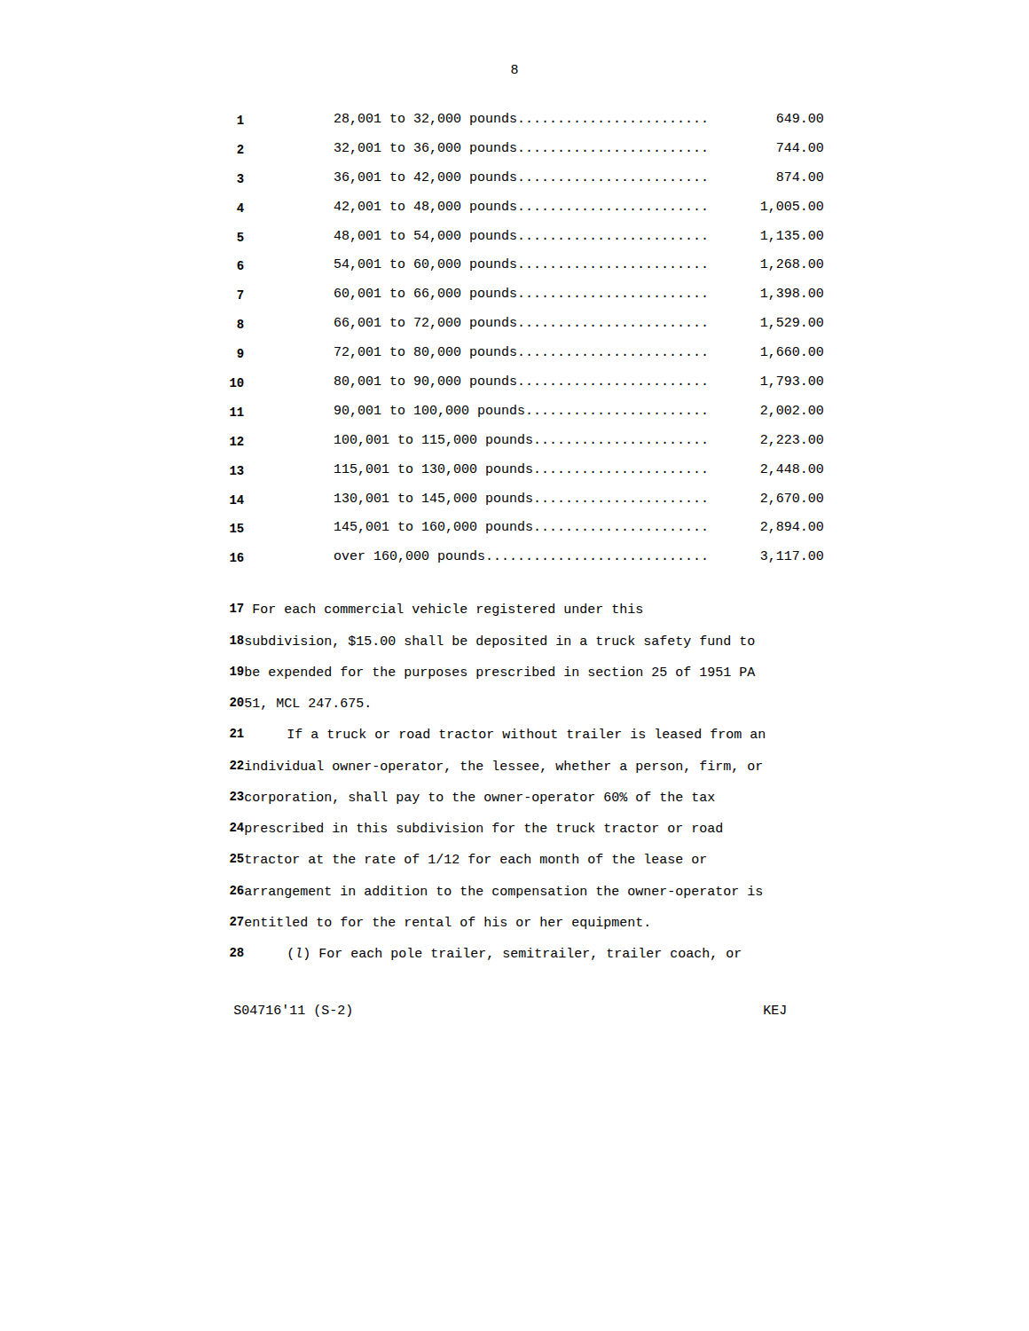8
| 1 | 28,001 to 32,000 pounds ........................ 649.00 |
| 2 | 32,001 to 36,000 pounds ........................ 744.00 |
| 3 | 36,001 to 42,000 pounds ........................ 874.00 |
| 4 | 42,001 to 48,000 pounds ........................ 1,005.00 |
| 5 | 48,001 to 54,000 pounds ........................ 1,135.00 |
| 6 | 54,001 to 60,000 pounds ........................ 1,268.00 |
| 7 | 60,001 to 66,000 pounds ........................ 1,398.00 |
| 8 | 66,001 to 72,000 pounds ........................ 1,529.00 |
| 9 | 72,001 to 80,000 pounds ........................ 1,660.00 |
| 10 | 80,001 to 90,000 pounds ........................ 1,793.00 |
| 11 | 90,001 to 100,000 pounds ....................... 2,002.00 |
| 12 | 100,001 to 115,000 pounds ...................... 2,223.00 |
| 13 | 115,001 to 130,000 pounds ...................... 2,448.00 |
| 14 | 130,001 to 145,000 pounds ...................... 2,670.00 |
| 15 | 145,001 to 160,000 pounds ...................... 2,894.00 |
| 16 | over 160,000 pounds ............................ 3,117.00 |
| 17 | For each commercial vehicle registered under this |
| 18 | subdivision, $15.00 shall be deposited in a truck safety fund to |
| 19 | be expended for the purposes prescribed in section 25 of 1951 PA |
| 20 | 51, MCL 247.675. |
| 21 | If a truck or road tractor without trailer is leased from an |
| 22 | individual owner-operator, the lessee, whether a person, firm, or |
| 23 | corporation, shall pay to the owner-operator 60% of the tax |
| 24 | prescribed in this subdivision for the truck tractor or road |
| 25 | tractor at the rate of 1/12 for each month of the lease or |
| 26 | arrangement in addition to the compensation the owner-operator is |
| 27 | entitled to for the rental of his or her equipment. |
| 28 | ( l ) For each pole trailer, semitrailer, trailer coach, or |
S04716'11 (S-2) KEJ